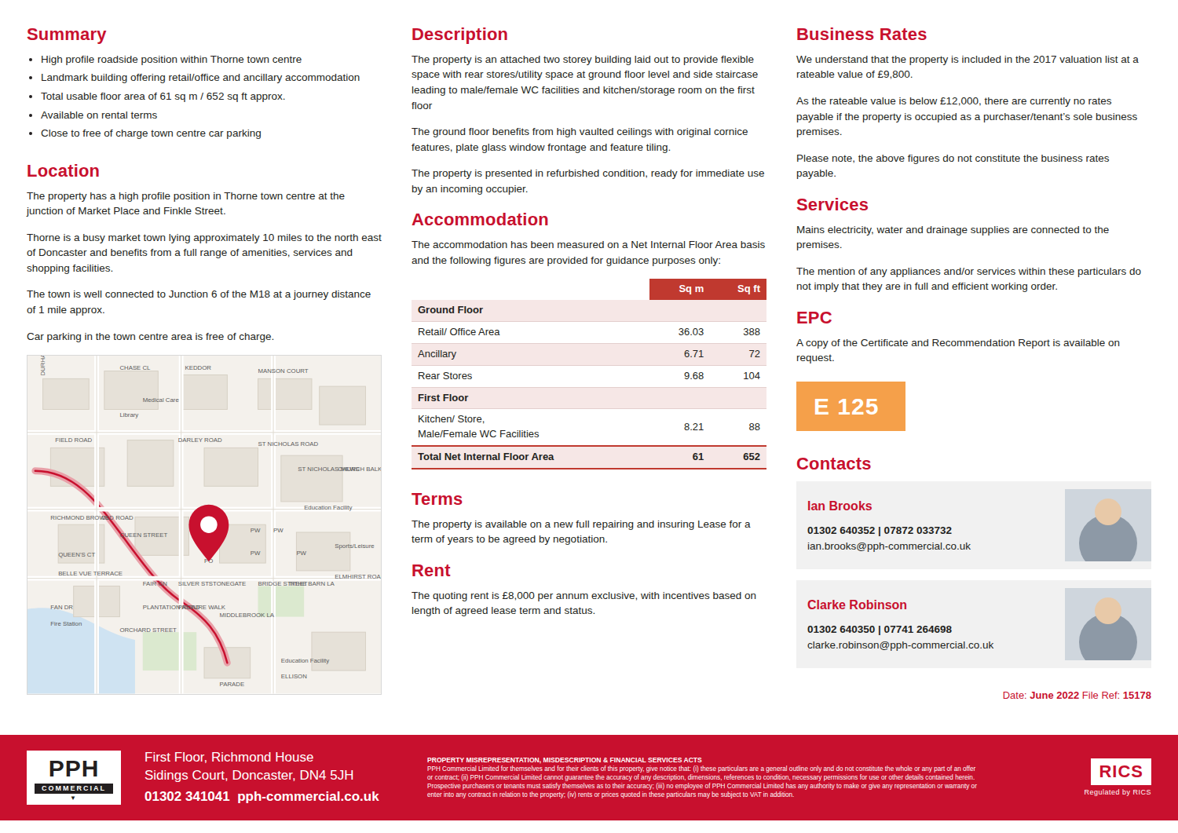Summary
High profile roadside position within Thorne town centre
Landmark building offering retail/office and ancillary accommodation
Total usable floor area of 61 sq m / 652 sq ft approx.
Available on rental terms
Close to free of charge town centre car parking
Location
The property has a high profile position in Thorne town centre at the junction of Market Place and Finkle Street.
Thorne is a busy market town lying approximately 10 miles to the north east of Doncaster and benefits from a full range of amenities, services and shopping facilities.
The town is well connected to Junction 6 of the M18 at a journey distance of 1 mile approx.
Car parking in the town centre area is free of charge.
DURHAM CHASE CL KEDDOR MANSON COURT FIELD ROAD DARLEY ROAD ST NICHOLAS ROAD ST NICHOLAS MEWS CHURCH BALK RICHMOND BROWS OLD ROAD QUEEN STREET QUEEN'S CT BELLE VUE TERRACE FAIR GN SILVER ST STONEGATE BRIDGE STREET TITHE BARN LA MIDDLEBROOK LA ORCHARD STREET FAN DR Fire Station PLANTATION ROAD PASTURE WALK ELLISON PARADE Medical Care Library Education Facility Sports/Leisure Education Facility PW PW PW PW PW PO ELMHIRST ROAD
Description
The property is an attached two storey building laid out to provide flexible space with rear stores/utility space at ground floor level and side staircase leading to male/female WC facilities and kitchen/storage room on the first floor
The ground floor benefits from high vaulted ceilings with original cornice features, plate glass window frontage and feature tiling.
The property is presented in refurbished condition, ready for immediate use by an incoming occupier.
Accommodation
The accommodation has been measured on a Net Internal Floor Area basis and the following figures are provided for guidance purposes only:
| | Sq m | Sq ft |
| --- | --- | --- |
| Ground Floor |
| Retail/ Office Area | 36.03 | 388 |
| Ancillary | 6.71 | 72 |
| Rear Stores | 9.68 | 104 |
| First Floor |
| Kitchen/ Store, Male/Female WC Facilities | 8.21 | 88 |
| Total Net Internal Floor Area | 61 | 652 |
Terms
The property is available on a new full repairing and insuring Lease for a term of years to be agreed by negotiation.
Rent
The quoting rent is £8,000 per annum exclusive, with incentives based on length of agreed lease term and status.
Business Rates
We understand that the property is included in the 2017 valuation list at a rateable value of £9,800.
As the rateable value is below £12,000, there are currently no rates payable if the property is occupied as a purchaser/tenant’s sole business premises.
Please note, the above figures do not constitute the business rates payable.
Services
Mains electricity, water and drainage supplies are connected to the premises.
The mention of any appliances and/or services within these particulars do not imply that they are in full and efficient working order.
EPC
A copy of the Certificate and Recommendation Report is available on request.
E 125
Contacts
Ian Brooks
01302 640352 | 07872 033732
ian.brooks@pph-commercial.co.uk
Clarke Robinson
01302 640350 | 07741 264698
clarke.robinson@pph-commercial.co.uk
Date: June 2022 File Ref: 15178
PPH COMMERCIAL ▼
First Floor, Richmond House
Sidings Court, Doncaster, DN4 5JH 01302 341041 pph-commercial.co.uk
PROPERTY MISREPRESENTATION, MISDESCRIPTION & FINANCIAL SERVICES ACTS
PPH Commercial Limited for themselves and for their clients of this property, give notice that: (i) these particulars are a general outline only and do not constitute the whole or any part of an offer or contract; (ii) PPH Commercial Limited cannot guarantee the accuracy of any description, dimensions, references to condition, necessary permissions for use or other details contained herein. Prospective purchasers or tenants must satisfy themselves as to their accuracy; (iii) no employee of PPH Commercial Limited has any authority to make or give any representation or warranty or enter into any contract in relation to the property; (iv) rents or prices quoted in these particulars may be subject to VAT in addition.
RICS Regulated by RICS